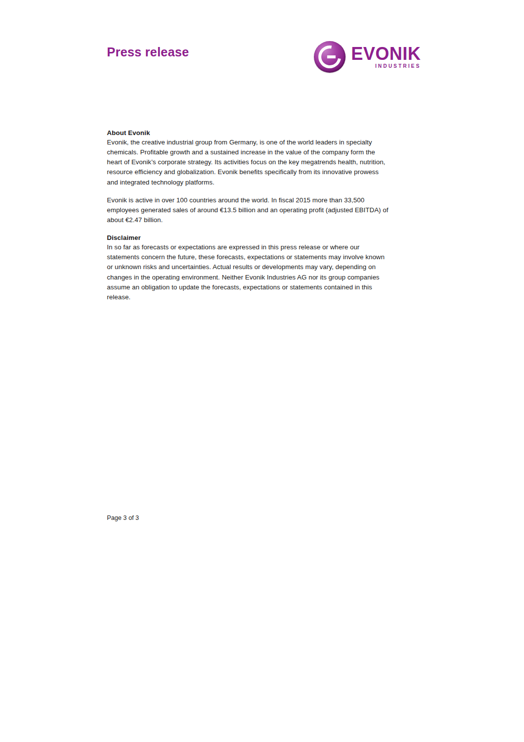Press release
EVONIK INDUSTRIES
About Evonik
Evonik, the creative industrial group from Germany, is one of the world leaders in specialty chemicals. Profitable growth and a sustained increase in the value of the company form the heart of Evonik’s corporate strategy. Its activities focus on the key megatrends health, nutrition, resource efficiency and globalization. Evonik benefits specifically from its innovative prowess and integrated technology platforms.
Evonik is active in over 100 countries around the world. In fiscal 2015 more than 33,500 employees generated sales of around €13.5 billion and an operating profit (adjusted EBITDA) of about €2.47 billion.
Disclaimer
In so far as forecasts or expectations are expressed in this press release or where our statements concern the future, these forecasts, expectations or statements may involve known or unknown risks and uncertainties. Actual results or developments may vary, depending on changes in the operating environment. Neither Evonik Industries AG nor its group companies assume an obligation to update the forecasts, expectations or statements contained in this release.
Page 3 of 3